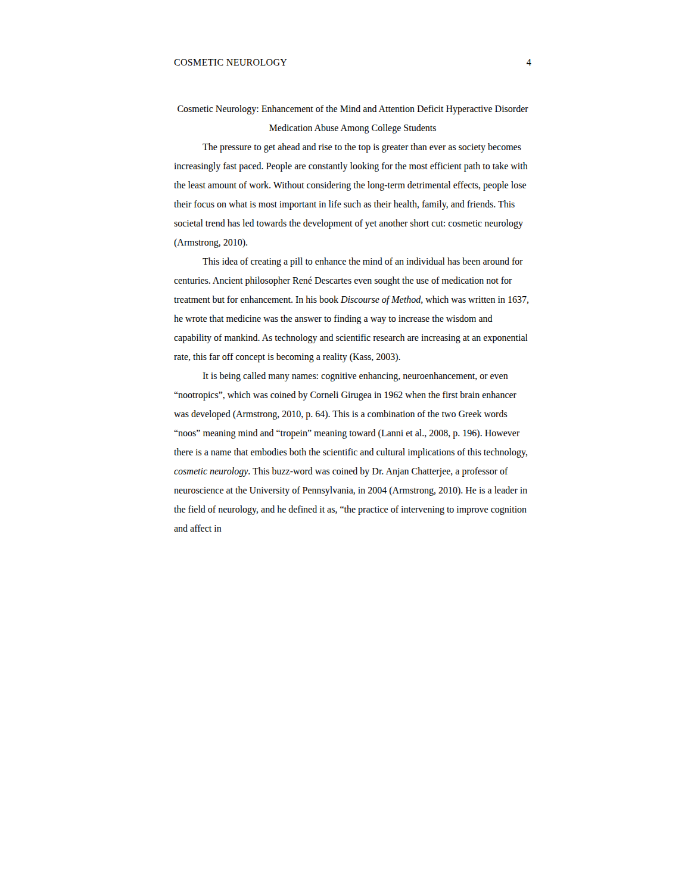Cosmetic Neurology 4
Cosmetic Neurology: Enhancement of the Mind and Attention Deficit Hyperactive Disorder Medication Abuse Among College Students
The pressure to get ahead and rise to the top is greater than ever as society becomes increasingly fast paced. People are constantly looking for the most efficient path to take with the least amount of work. Without considering the long-term detrimental effects, people lose their focus on what is most important in life such as their health, family, and friends. This societal trend has led towards the development of yet another short cut: cosmetic neurology (Armstrong, 2010).
This idea of creating a pill to enhance the mind of an individual has been around for centuries. Ancient philosopher René Descartes even sought the use of medication not for treatment but for enhancement. In his book Discourse of Method, which was written in 1637, he wrote that medicine was the answer to finding a way to increase the wisdom and capability of mankind. As technology and scientific research are increasing at an exponential rate, this far off concept is becoming a reality (Kass, 2003).
It is being called many names: cognitive enhancing, neuroenhancement, or even “nootropics”, which was coined by Corneli Girugea in 1962 when the first brain enhancer was developed (Armstrong, 2010, p. 64). This is a combination of the two Greek words “noos” meaning mind and “tropein” meaning toward (Lanni et al., 2008, p. 196). However there is a name that embodies both the scientific and cultural implications of this technology, cosmetic neurology. This buzz-word was coined by Dr. Anjan Chatterjee, a professor of neuroscience at the University of Pennsylvania, in 2004 (Armstrong, 2010). He is a leader in the field of neurology, and he defined it as, “the practice of intervening to improve cognition and affect in